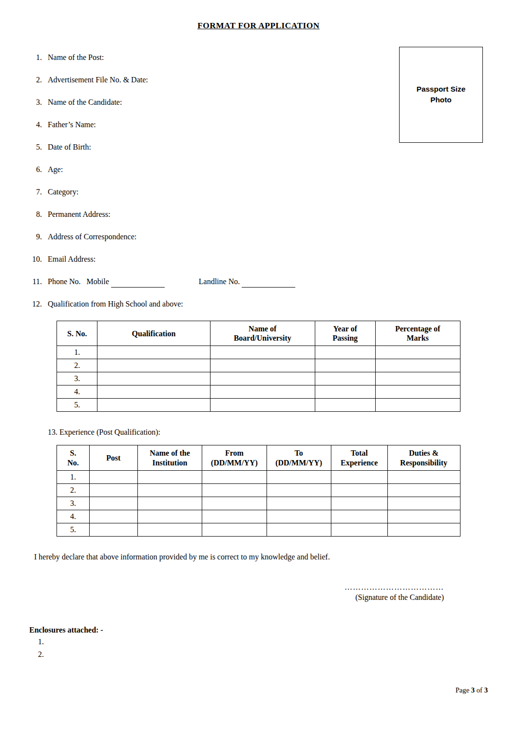FORMAT FOR APPLICATION
Passport Size
Photo
Name of the Post:
Advertisement File No. & Date:
Name of the Candidate:
Father’s Name:
Date of Birth:
Age:
Category:
Permanent Address:
Address of Correspondence:
Email Address:
Phone No. Mobile Landline No.
Qualification from High School and above:
| S. No. | Qualification | Name of Board/University | Year of Passing | Percentage of Marks |
| --- | --- | --- | --- | --- |
| 1. | | | | |
| 2. | | | | |
| 3. | | | | |
| 4. | | | | |
| 5. | | | | |
13. Experience (Post Qualification):
| S. No. | Post | Name of the Institution | From (DD/MM/YY) | To (DD/MM/YY) | Total Experience | Duties & Responsibility |
| --- | --- | --- | --- | --- | --- | --- |
| 1. | | | | | | |
| 2. | | | | | | |
| 3. | | | | | | |
| 4. | | | | | | |
| 5. | | | | | | |
I hereby declare that above information provided by me is correct to my knowledge and belief.
………………………………
(Signature of the Candidate)
Enclosures attached: -
1.
2.
Page 3 of 3